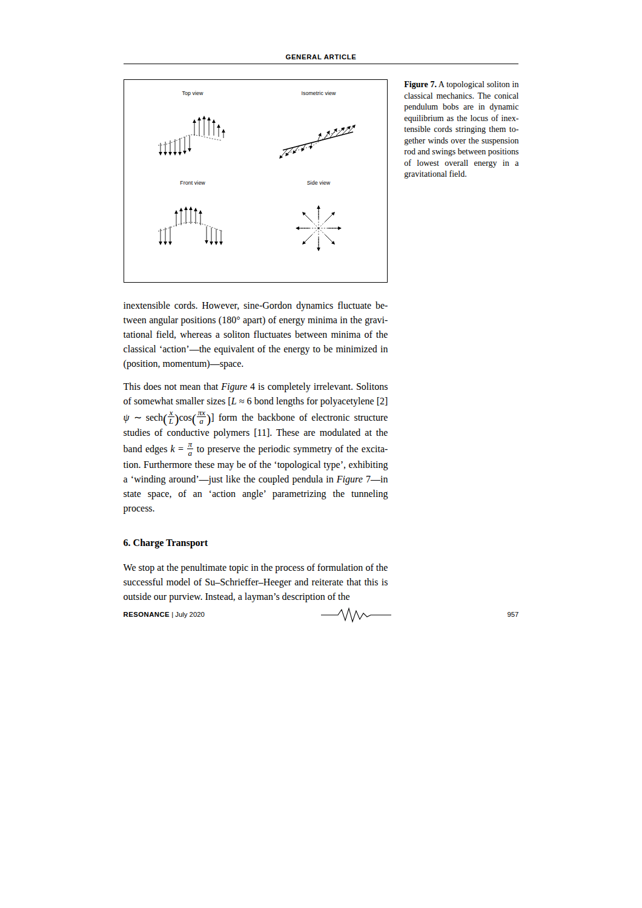GENERAL ARTICLE
Top view
Isometric view
Front view
Side view
inextensible cords. However, sine-Gordon dynamics fluctuate between angular positions (180° apart) of energy minima in the gravitational field, whereas a soliton fluctuates between minima of the classical ‘action’—the equivalent of the energy to be minimized in (position, momentum)—space.
This does not mean that Figure 4 is completely irrelevant. Solitons of somewhat smaller sizes [L ≈ 6 bond lengths for polyacetylene [2] ψ ∼ sech(xL) cos(πx a)] form the backbone of electronic structure studies of conductive polymers [11]. These are modulated at the band edges k = πa to preserve the periodic symmetry of the excitation. Furthermore these may be of the ‘topological type’, exhibiting a ‘winding around’—just like the coupled pendula in Figure 7—in state space, of an ‘action angle’ parametrizing the tunneling process.
6. Charge Transport
We stop at the penultimate topic in the process of formulation of the successful model of Su–Schrieffer–Heeger and reiterate that this is outside our purview. Instead, a layman’s description of the
Figure 7. A topological soliton in classical mechanics. The conical pendulum bobs are in dynamic equilibrium as the locus of inextensible cords stringing them together winds over the suspension rod and swings between positions of lowest overall energy in a gravitational field.
RESONANCE | July 2020
957